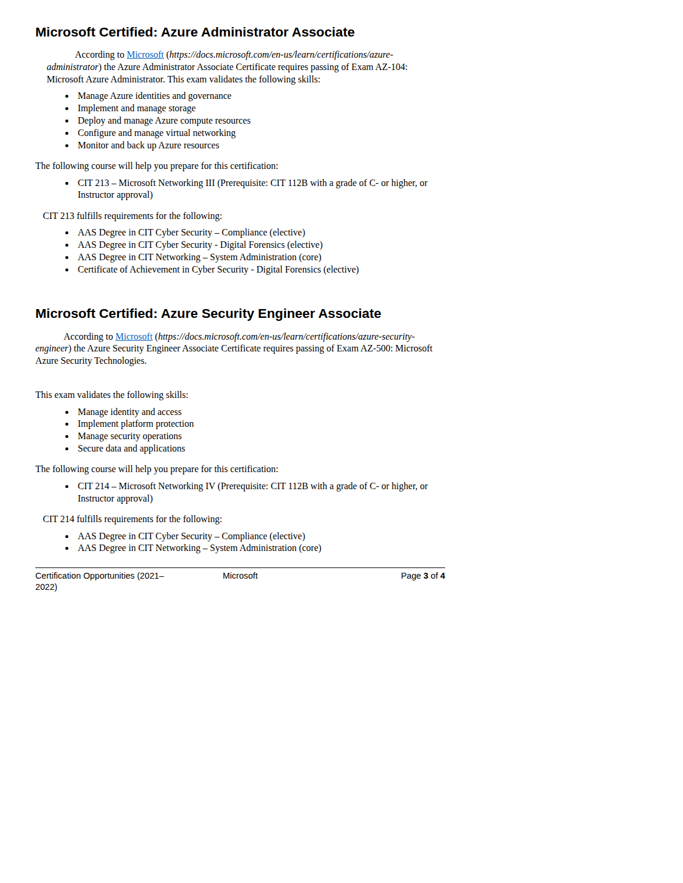Microsoft Certified: Azure Administrator Associate
According to Microsoft (https://docs.microsoft.com/en-us/learn/certifications/azure-administrator) the Azure Administrator Associate Certificate requires passing of Exam AZ-104: Microsoft Azure Administrator. This exam validates the following skills:
Manage Azure identities and governance
Implement and manage storage
Deploy and manage Azure compute resources
Configure and manage virtual networking
Monitor and back up Azure resources
The following course will help you prepare for this certification:
CIT 213 – Microsoft Networking III (Prerequisite: CIT 112B with a grade of C- or higher, or Instructor approval)
CIT 213 fulfills requirements for the following:
AAS Degree in CIT Cyber Security – Compliance (elective)
AAS Degree in CIT Cyber Security - Digital Forensics (elective)
AAS Degree in CIT Networking – System Administration (core)
Certificate of Achievement in Cyber Security - Digital Forensics (elective)
Microsoft Certified: Azure Security Engineer Associate
According to Microsoft (https://docs.microsoft.com/en-us/learn/certifications/azure-security-engineer) the Azure Security Engineer Associate Certificate requires passing of Exam AZ-500: Microsoft Azure Security Technologies.
This exam validates the following skills:
Manage identity and access
Implement platform protection
Manage security operations
Secure data and applications
The following course will help you prepare for this certification:
CIT 214 – Microsoft Networking IV (Prerequisite: CIT 112B with a grade of C- or higher, or Instructor approval)
CIT 214 fulfills requirements for the following:
AAS Degree in CIT Cyber Security – Compliance (elective)
AAS Degree in CIT Networking – System Administration (core)
Certification Opportunities (2021–2022) Microsoft Page 3 of 4